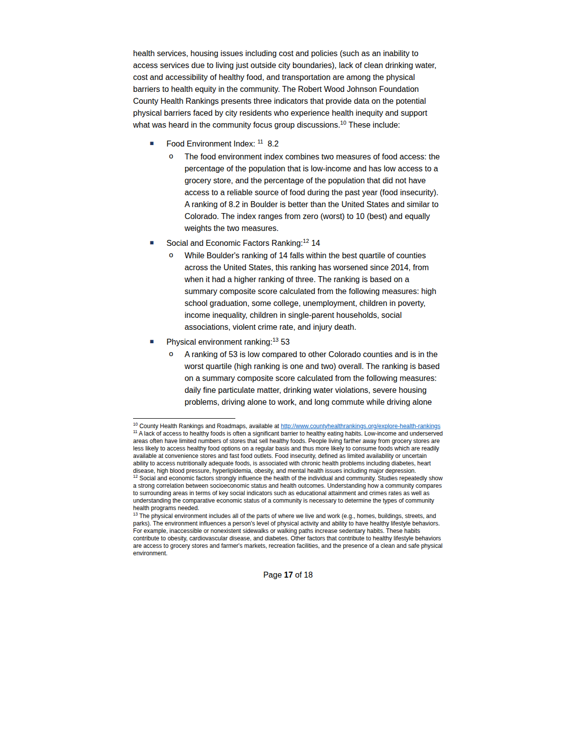health services, housing issues including cost and policies (such as an inability to access services due to living just outside city boundaries), lack of clean drinking water, cost and accessibility of healthy food, and transportation are among the physical barriers to health equity in the community. The Robert Wood Johnson Foundation County Health Rankings presents three indicators that provide data on the potential physical barriers faced by city residents who experience health inequity and support what was heard in the community focus group discussions.10 These include:
Food Environment Index: 11 8.2
The food environment index combines two measures of food access: the percentage of the population that is low-income and has low access to a grocery store, and the percentage of the population that did not have access to a reliable source of food during the past year (food insecurity). A ranking of 8.2 in Boulder is better than the United States and similar to Colorado. The index ranges from zero (worst) to 10 (best) and equally weights the two measures.
Social and Economic Factors Ranking:12 14
While Boulder's ranking of 14 falls within the best quartile of counties across the United States, this ranking has worsened since 2014, from when it had a higher ranking of three. The ranking is based on a summary composite score calculated from the following measures: high school graduation, some college, unemployment, children in poverty, income inequality, children in single-parent households, social associations, violent crime rate, and injury death.
Physical environment ranking:13 53
A ranking of 53 is low compared to other Colorado counties and is in the worst quartile (high ranking is one and two) overall. The ranking is based on a summary composite score calculated from the following measures: daily fine particulate matter, drinking water violations, severe housing problems, driving alone to work, and long commute while driving alone
10 County Health Rankings and Roadmaps, available at http://www.countyhealthrankings.org/explore-health-rankings
11 A lack of access to healthy foods is often a significant barrier to healthy eating habits. Low-income and underserved areas often have limited numbers of stores that sell healthy foods. People living farther away from grocery stores are less likely to access healthy food options on a regular basis and thus more likely to consume foods which are readily available at convenience stores and fast food outlets. Food insecurity, defined as limited availability or uncertain ability to access nutritionally adequate foods, is associated with chronic health problems including diabetes, heart disease, high blood pressure, hyperlipidemia, obesity, and mental health issues including major depression.
12 Social and economic factors strongly influence the health of the individual and community. Studies repeatedly show a strong correlation between socioeconomic status and health outcomes. Understanding how a community compares to surrounding areas in terms of key social indicators such as educational attainment and crimes rates as well as understanding the comparative economic status of a community is necessary to determine the types of community health programs needed.
13 The physical environment includes all of the parts of where we live and work (e.g., homes, buildings, streets, and parks). The environment influences a person's level of physical activity and ability to have healthy lifestyle behaviors. For example, inaccessible or nonexistent sidewalks or walking paths increase sedentary habits. These habits contribute to obesity, cardiovascular disease, and diabetes. Other factors that contribute to healthy lifestyle behaviors are access to grocery stores and farmer's markets, recreation facilities, and the presence of a clean and safe physical environment.
Page 17 of 18